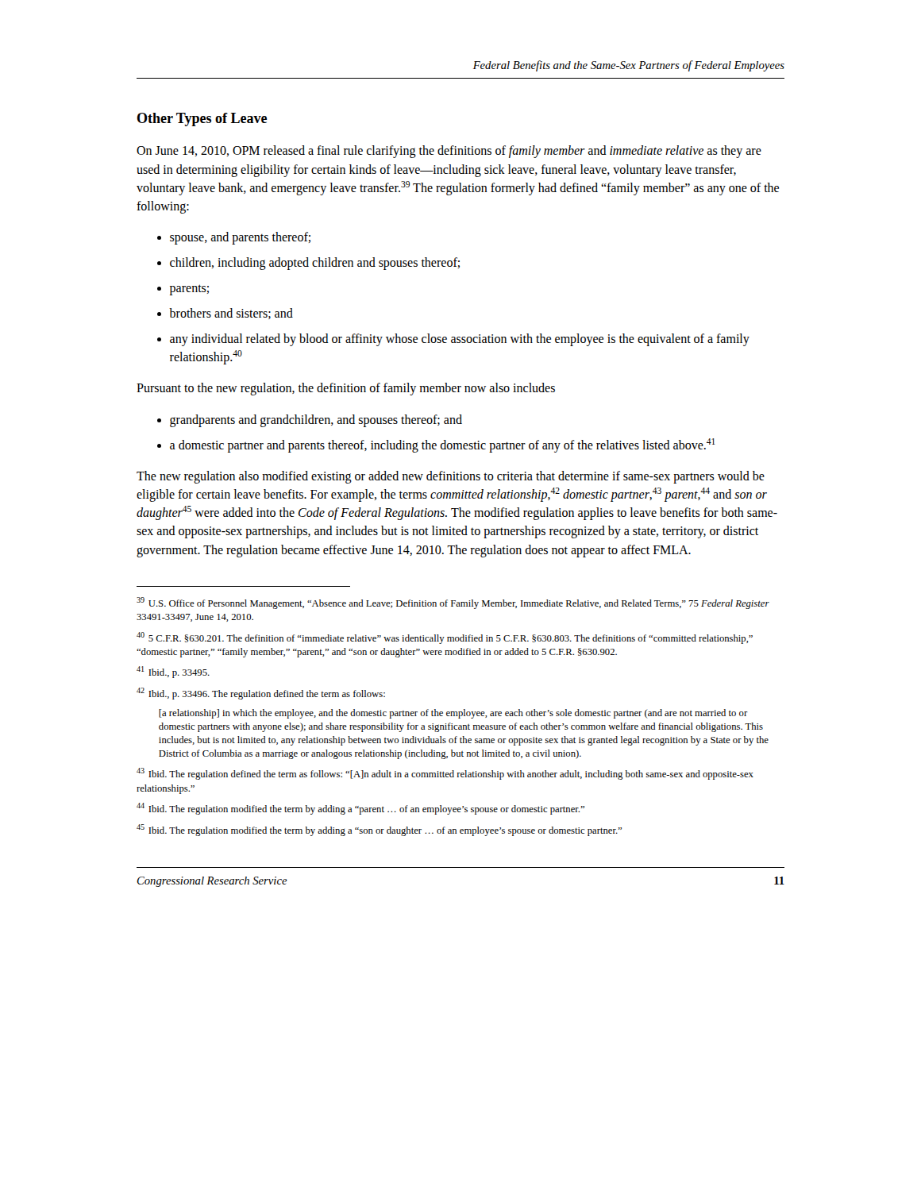Federal Benefits and the Same-Sex Partners of Federal Employees
Other Types of Leave
On June 14, 2010, OPM released a final rule clarifying the definitions of family member and immediate relative as they are used in determining eligibility for certain kinds of leave—including sick leave, funeral leave, voluntary leave transfer, voluntary leave bank, and emergency leave transfer.39 The regulation formerly had defined “family member” as any one of the following:
spouse, and parents thereof;
children, including adopted children and spouses thereof;
parents;
brothers and sisters; and
any individual related by blood or affinity whose close association with the employee is the equivalent of a family relationship.40
Pursuant to the new regulation, the definition of family member now also includes
grandparents and grandchildren, and spouses thereof; and
a domestic partner and parents thereof, including the domestic partner of any of the relatives listed above.41
The new regulation also modified existing or added new definitions to criteria that determine if same-sex partners would be eligible for certain leave benefits. For example, the terms committed relationship,42 domestic partner,43 parent,44 and son or daughter45 were added into the Code of Federal Regulations. The modified regulation applies to leave benefits for both same-sex and opposite-sex partnerships, and includes but is not limited to partnerships recognized by a state, territory, or district government. The regulation became effective June 14, 2010. The regulation does not appear to affect FMLA.
39 U.S. Office of Personnel Management, “Absence and Leave; Definition of Family Member, Immediate Relative, and Related Terms,” 75 Federal Register 33491-33497, June 14, 2010.
40 5 C.F.R. §630.201. The definition of “immediate relative” was identically modified in 5 C.F.R. §630.803. The definitions of “committed relationship,” “domestic partner,” “family member,” “parent,” and “son or daughter” were modified in or added to 5 C.F.R. §630.902.
41 Ibid., p. 33495.
42 Ibid., p. 33496. The regulation defined the term as follows:
[a relationship] in which the employee, and the domestic partner of the employee, are each other’s sole domestic partner (and are not married to or domestic partners with anyone else); and share responsibility for a significant measure of each other’s common welfare and financial obligations. This includes, but is not limited to, any relationship between two individuals of the same or opposite sex that is granted legal recognition by a State or by the District of Columbia as a marriage or analogous relationship (including, but not limited to, a civil union).
43 Ibid. The regulation defined the term as follows: “[A]n adult in a committed relationship with another adult, including both same-sex and opposite-sex relationships.”
44 Ibid. The regulation modified the term by adding a “parent … of an employee’s spouse or domestic partner.”
45 Ibid. The regulation modified the term by adding a “son or daughter … of an employee’s spouse or domestic partner.”
Congressional Research Service 11